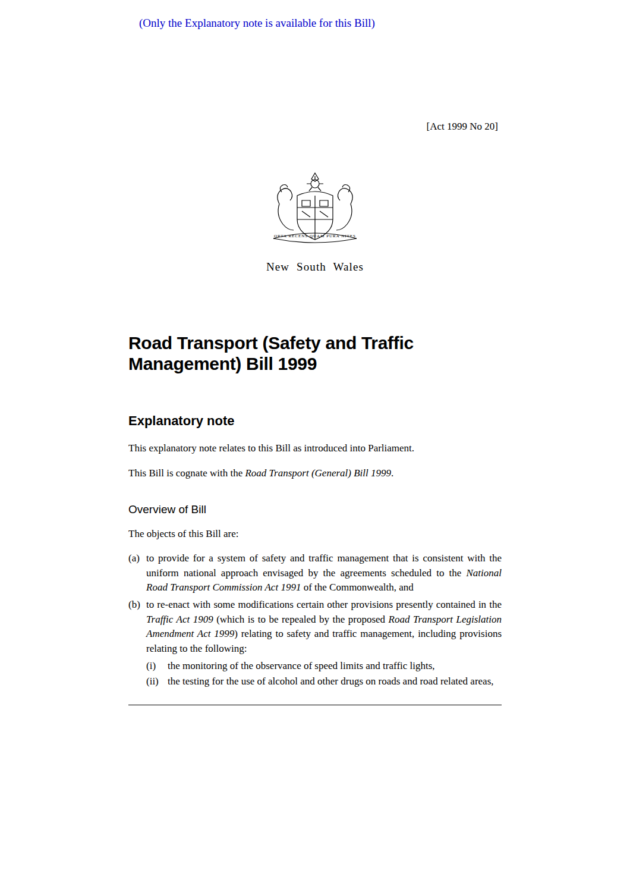(Only the Explanatory note is available for this Bill)
[Act 1999 No 20]
New South Wales
Road Transport (Safety and Traffic Management) Bill 1999
Explanatory note
This explanatory note relates to this Bill as introduced into Parliament.
This Bill is cognate with the Road Transport (General) Bill 1999.
Overview of Bill
The objects of this Bill are:
(a) to provide for a system of safety and traffic management that is consistent with the uniform national approach envisaged by the agreements scheduled to the National Road Transport Commission Act 1991 of the Commonwealth, and
(b) to re-enact with some modifications certain other provisions presently contained in the Traffic Act 1909 (which is to be repealed by the proposed Road Transport Legislation Amendment Act 1999) relating to safety and traffic management, including provisions relating to the following:
(i) the monitoring of the observance of speed limits and traffic lights,
(ii) the testing for the use of alcohol and other drugs on roads and road related areas,